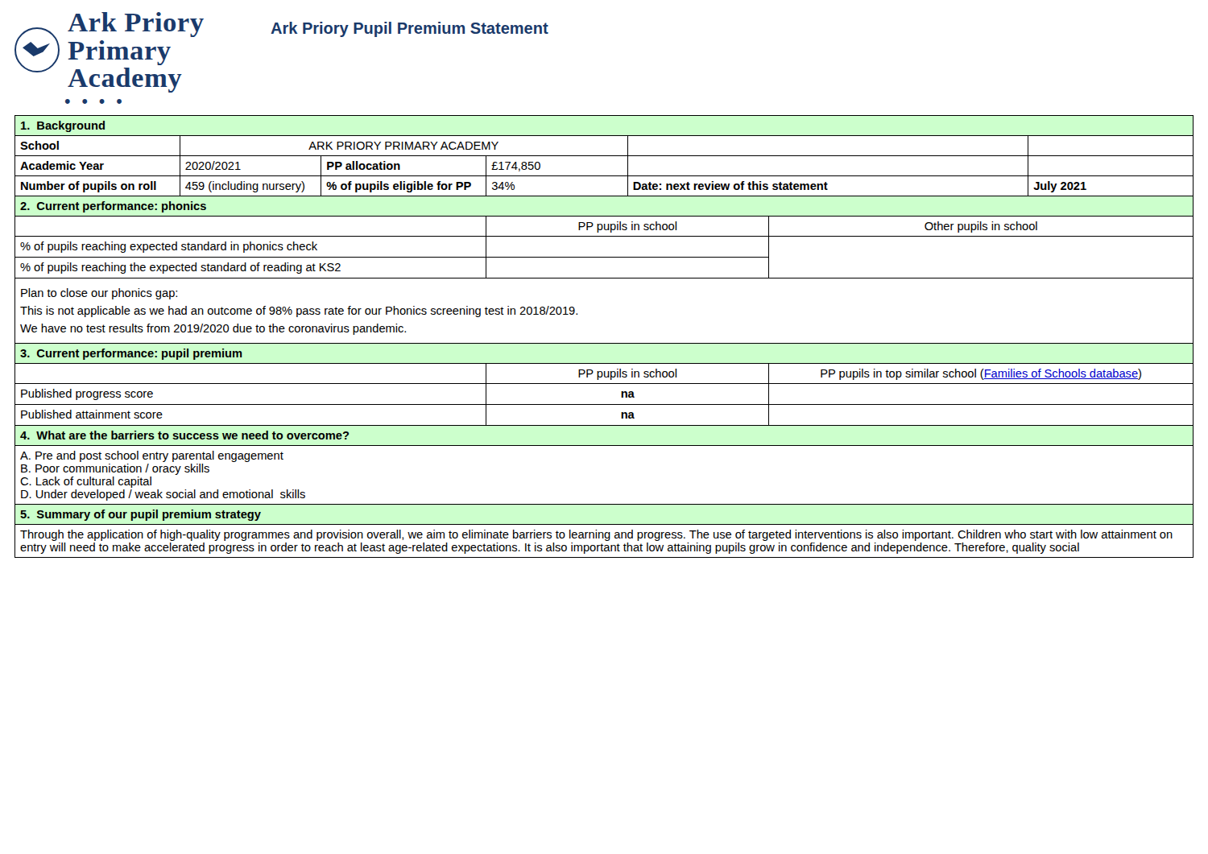Ark Priory
Primary Academy
• • • •
Ark Priory Pupil Premium Statement
| 1. Background |
| School | ARK PRIORY PRIMARY ACADEMY | | |
| Academic Year | 2020/2021 | PP allocation | £174,850 | | |
| Number of pupils on roll | 459 (including nursery) | % of pupils eligible for PP | 34% | Date: next review of this statement | July 2021 |
| 2. Current performance: phonics |
| | PP pupils in school | Other pupils in school |
| % of pupils reaching expected standard in phonics check | | |
| % of pupils reaching the expected standard of reading at KS2 | |
| Plan to close our phonics gap: This is not applicable as we had an outcome of 98% pass rate for our Phonics screening test in 2018/2019. We have no test results from 2019/2020 due to the coronavirus pandemic. |
| 3. Current performance: pupil premium |
| | PP pupils in school | PP pupils in top similar school ( Families of Schools database ) |
| Published progress score | na | |
| Published attainment score | na | |
| 4. What are the barriers to success we need to overcome? |
| A. Pre and post school entry parental engagement B. Poor communication / oracy skills C. Lack of cultural capital D. Under developed / weak social and emotional skills |
| 5. Summary of our pupil premium strategy |
| Through the application of high-quality programmes and provision overall, we aim to eliminate barriers to learning and progress. The use of targeted interventions is also important. Children who start with low attainment on entry will need to make accelerated progress in order to reach at least age-related expectations. It is also important that low attaining pupils grow in confidence and independence. Therefore, quality social |